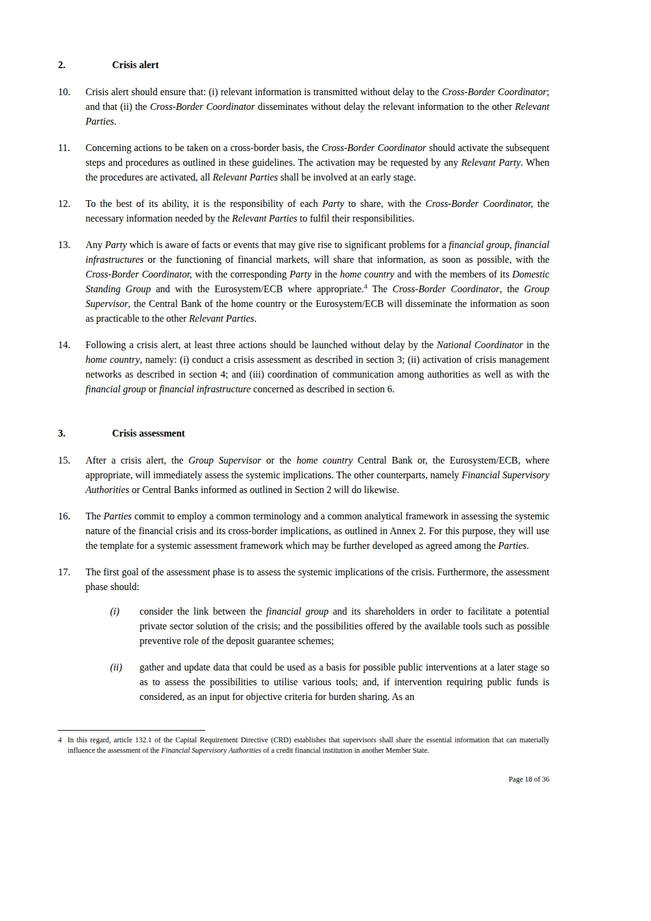2. Crisis alert
Crisis alert should ensure that: (i) relevant information is transmitted without delay to the Cross-Border Coordinator; and that (ii) the Cross-Border Coordinator disseminates without delay the relevant information to the other Relevant Parties.
Concerning actions to be taken on a cross-border basis, the Cross-Border Coordinator should activate the subsequent steps and procedures as outlined in these guidelines. The activation may be requested by any Relevant Party. When the procedures are activated, all Relevant Parties shall be involved at an early stage.
To the best of its ability, it is the responsibility of each Party to share, with the Cross-Border Coordinator, the necessary information needed by the Relevant Parties to fulfil their responsibilities.
Any Party which is aware of facts or events that may give rise to significant problems for a financial group, financial infrastructures or the functioning of financial markets, will share that information, as soon as possible, with the Cross-Border Coordinator, with the corresponding Party in the home country and with the members of its Domestic Standing Group and with the Eurosystem/ECB where appropriate.4 The Cross-Border Coordinator, the Group Supervisor, the Central Bank of the home country or the Eurosystem/ECB will disseminate the information as soon as practicable to the other Relevant Parties.
Following a crisis alert, at least three actions should be launched without delay by the National Coordinator in the home country, namely: (i) conduct a crisis assessment as described in section 3; (ii) activation of crisis management networks as described in section 4; and (iii) coordination of communication among authorities as well as with the financial group or financial infrastructure concerned as described in section 6.
3. Crisis assessment
After a crisis alert, the Group Supervisor or the home country Central Bank or, the Eurosystem/ECB, where appropriate, will immediately assess the systemic implications. The other counterparts, namely Financial Supervisory Authorities or Central Banks informed as outlined in Section 2 will do likewise.
The Parties commit to employ a common terminology and a common analytical framework in assessing the systemic nature of the financial crisis and its cross-border implications, as outlined in Annex 2. For this purpose, they will use the template for a systemic assessment framework which may be further developed as agreed among the Parties.
The first goal of the assessment phase is to assess the systemic implications of the crisis. Furthermore, the assessment phase should:
consider the link between the financial group and its shareholders in order to facilitate a potential private sector solution of the crisis; and the possibilities offered by the available tools such as possible preventive role of the deposit guarantee schemes;
gather and update data that could be used as a basis for possible public interventions at a later stage so as to assess the possibilities to utilise various tools; and, if intervention requiring public funds is considered, as an input for objective criteria for burden sharing. As an
4 In this regard, article 132.1 of the Capital Requirement Directive (CRD) establishes that supervisors shall share the essential information that can materially influence the assessment of the Financial Supervisory Authorities of a credit financial institution in another Member State.
Page 18 of 36